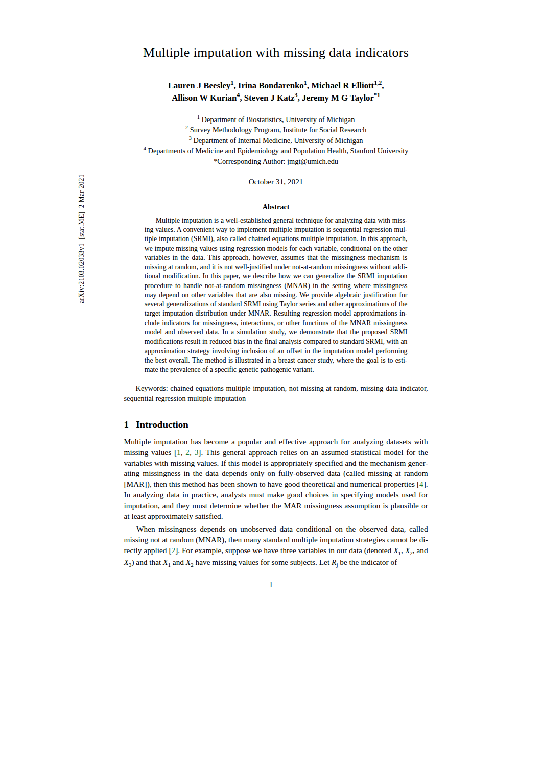arXiv:2103.02033v1 [stat.ME] 2 Mar 2021
Multiple imputation with missing data indicators
Lauren J Beesley1, Irina Bondarenko1, Michael R Elliott1,2,
Allison W Kurian4, Steven J Katz3, Jeremy M G Taylor*1
1 Department of Biostatistics, University of Michigan
2 Survey Methodology Program, Institute for Social Research
3 Department of Internal Medicine, University of Michigan
4 Departments of Medicine and Epidemiology and Population Health, Stanford University
*Corresponding Author: jmgt@umich.edu
October 31, 2021
Abstract
Multiple imputation is a well-established general technique for analyzing data with missing values. A convenient way to implement multiple imputation is sequential regression multiple imputation (SRMI), also called chained equations multiple imputation. In this approach, we impute missing values using regression models for each variable, conditional on the other variables in the data. This approach, however, assumes that the missingness mechanism is missing at random, and it is not well-justified under not-at-random missingness without additional modification. In this paper, we describe how we can generalize the SRMI imputation procedure to handle not-at-random missingness (MNAR) in the setting where missingness may depend on other variables that are also missing. We provide algebraic justification for several generalizations of standard SRMI using Taylor series and other approximations of the target imputation distribution under MNAR. Resulting regression model approximations include indicators for missingness, interactions, or other functions of the MNAR missingness model and observed data. In a simulation study, we demonstrate that the proposed SRMI modifications result in reduced bias in the final analysis compared to standard SRMI, with an approximation strategy involving inclusion of an offset in the imputation model performing the best overall. The method is illustrated in a breast cancer study, where the goal is to estimate the prevalence of a specific genetic pathogenic variant.
Keywords: chained equations multiple imputation, not missing at random, missing data indicator, sequential regression multiple imputation
1 Introduction
Multiple imputation has become a popular and effective approach for analyzing datasets with missing values [1, 2, 3]. This general approach relies on an assumed statistical model for the variables with missing values. If this model is appropriately specified and the mechanism generating missingness in the data depends only on fully-observed data (called missing at random [MAR]), then this method has been shown to have good theoretical and numerical properties [4]. In analyzing data in practice, analysts must make good choices in specifying models used for imputation, and they must determine whether the MAR missingness assumption is plausible or at least approximately satisfied.
When missingness depends on unobserved data conditional on the observed data, called missing not at random (MNAR), then many standard multiple imputation strategies cannot be directly applied [2]. For example, suppose we have three variables in our data (denoted X1, X2, and X3) and that X1 and X2 have missing values for some subjects. Let Rj be the indicator of
1